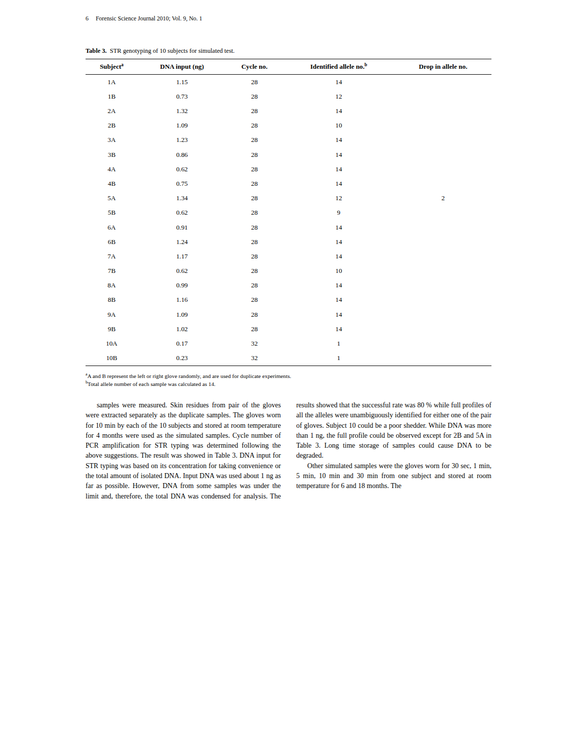6 Forensic Science Journal 2010; Vol. 9, No. 1
Table 3. STR genotyping of 10 subjects for simulated test.
| Subject a | DNA input (ng) | Cycle no. | Identified allele no. b | Drop in allele no. |
| --- | --- | --- | --- | --- |
| 1A | 1.15 | 28 | 14 | |
| 1B | 0.73 | 28 | 12 | |
| 2A | 1.32 | 28 | 14 | |
| 2B | 1.09 | 28 | 10 | |
| 3A | 1.23 | 28 | 14 | |
| 3B | 0.86 | 28 | 14 | |
| 4A | 0.62 | 28 | 14 | |
| 4B | 0.75 | 28 | 14 | |
| 5A | 1.34 | 28 | 12 | 2 |
| 5B | 0.62 | 28 | 9 | |
| 6A | 0.91 | 28 | 14 | |
| 6B | 1.24 | 28 | 14 | |
| 7A | 1.17 | 28 | 14 | |
| 7B | 0.62 | 28 | 10 | |
| 8A | 0.99 | 28 | 14 | |
| 8B | 1.16 | 28 | 14 | |
| 9A | 1.09 | 28 | 14 | |
| 9B | 1.02 | 28 | 14 | |
| 10A | 0.17 | 32 | 1 | |
| 10B | 0.23 | 32 | 1 | |
aA and B represent the left or right glove randomly, and are used for duplicate experiments.
bTotal allele number of each sample was calculated as 14.
samples were measured. Skin residues from pair of the gloves were extracted separately as the duplicate samples. The gloves worn for 10 min by each of the 10 subjects and stored at room temperature for 4 months were used as the simulated samples. Cycle number of PCR amplification for STR typing was determined following the above suggestions. The result was showed in Table 3. DNA input for STR typing was based on its concentration for taking convenience or the total amount of isolated DNA. Input DNA was used about 1 ng as far as possible. However, DNA from some samples was under the limit and, therefore, the total DNA was condensed for analysis. The results showed that the successful rate was 80 % while full profiles of all the alleles were unambiguously identified for either one of the pair of gloves. Subject 10 could be a poor shedder. While DNA was more than 1 ng, the full profile could be observed except for 2B and 5A in Table 3. Long time storage of samples could cause DNA to be degraded.
Other simulated samples were the gloves worn for 30 sec, 1 min, 5 min, 10 min and 30 min from one subject and stored at room temperature for 6 and 18 months. The